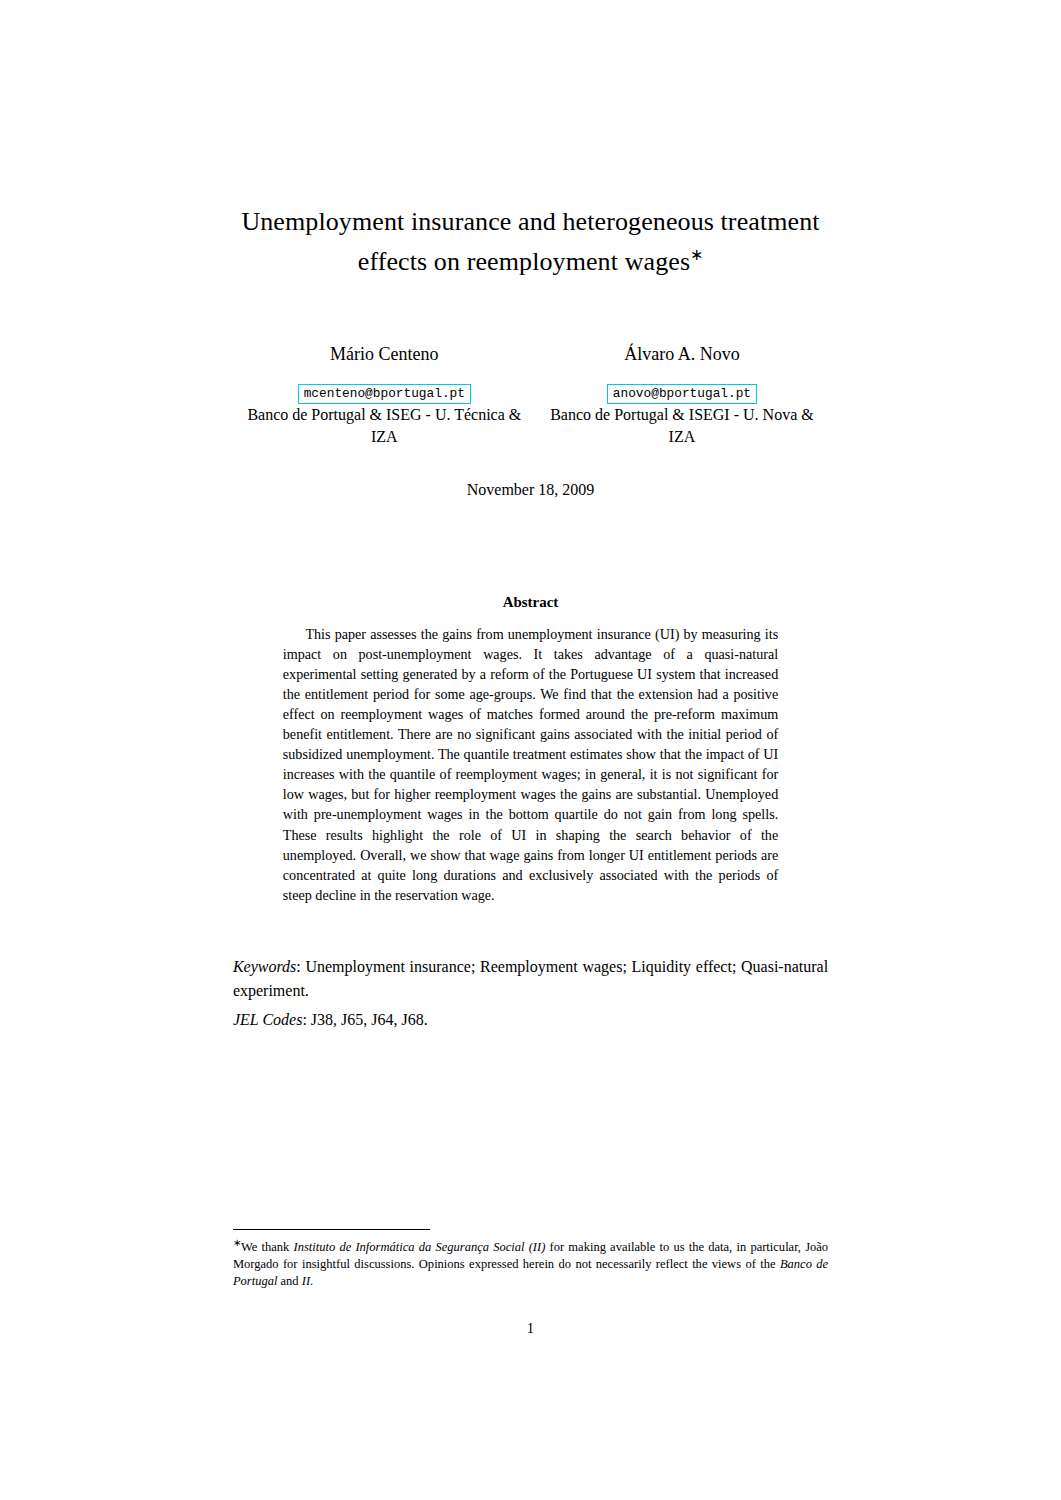Unemployment insurance and heterogeneous treatment effects on reemployment wages∗
| Mário Centeno | Álvaro A. Novo |
| mcenteno@bportugal.pt | anovo@bportugal.pt |
| Banco de Portugal & ISEG - U. Técnica & IZA | Banco de Portugal & ISEGI - U. Nova & IZA |
November 18, 2009
Abstract
This paper assesses the gains from unemployment insurance (UI) by measuring its impact on post-unemployment wages. It takes advantage of a quasi-natural experimental setting generated by a reform of the Portuguese UI system that increased the entitlement period for some age-groups. We find that the extension had a positive effect on reemployment wages of matches formed around the pre-reform maximum benefit entitlement. There are no significant gains associated with the initial period of subsidized unemployment. The quantile treatment estimates show that the impact of UI increases with the quantile of reemployment wages; in general, it is not significant for low wages, but for higher reemployment wages the gains are substantial. Unemployed with pre-unemployment wages in the bottom quartile do not gain from long spells. These results highlight the role of UI in shaping the search behavior of the unemployed. Overall, we show that wage gains from longer UI entitlement periods are concentrated at quite long durations and exclusively associated with the periods of steep decline in the reservation wage.
Keywords: Unemployment insurance; Reemployment wages; Liquidity effect; Quasi-natural experiment.
JEL Codes: J38, J65, J64, J68.
∗We thank Instituto de Informática da Segurança Social (II) for making available to us the data, in particular, João Morgado for insightful discussions. Opinions expressed herein do not necessarily reflect the views of the Banco de Portugal and II.
1